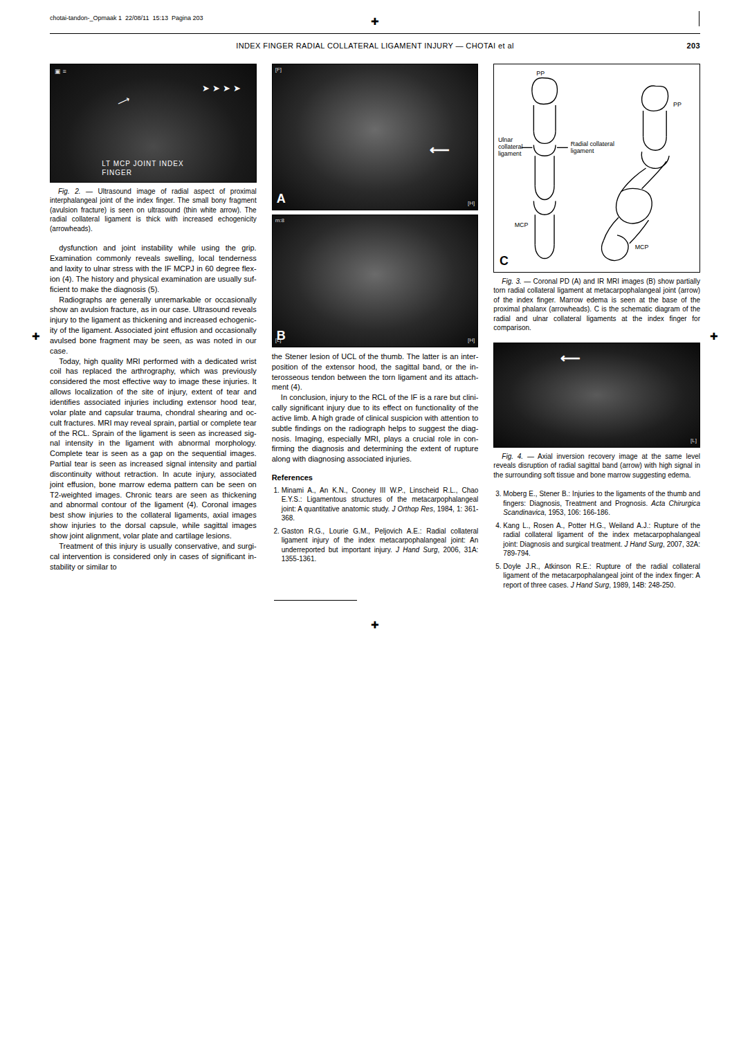chotai-tandon-_Opmaak 1 22/08/11 15:13 Pagina 203
✚
INDEX FINGER RADIAL COLLATERAL LIGAMENT INJURY — CHOTAI et al 203
✚
✚
▣ ≡
➤➤➤➤
⟶
LT MCP JOINT INDEX FINGER
Fig. 2. — Ultrasound image of radial aspect of proximal interphalangeal joint of the index finger. The small bony fragment (avulsion fracture) is seen on ultrasound (thin white arrow). The radial collateral ligament is thick with increased echogenicity (arrowheads).
dysfunction and joint instability while using the grip. Examination commonly reveals swelling, local tenderness and laxity to ulnar stress with the IF MCPJ in 60 degree flexion (4). The history and physical examination are usually sufficient to make the diagnosis (5).
Radiographs are generally unremarkable or occasionally show an avulsion fracture, as in our case. Ultrasound reveals injury to the ligament as thickening and increased echogenicity of the ligament. Associated joint effusion and occasionally avulsed bone fragment may be seen, as was noted in our case.
Today, high quality MRI performed with a dedicated wrist coil has replaced the arthrography, which was previously considered the most effective way to image these injuries. It allows localization of the site of injury, extent of tear and identifies associated injuries including extensor hood tear, volar plate and capsular trauma, chondral shearing and occult fractures. MRI may reveal sprain, partial or complete tear of the RCL. Sprain of the ligament is seen as increased signal intensity in the ligament with abnormal morphology. Complete tear is seen as a gap on the sequential images. Partial tear is seen as increased signal intensity and partial discontinuity without retraction. In acute injury, associated joint effusion, bone marrow edema pattern can be seen on T2-weighted images. Chronic tears are seen as thickening and abnormal contour of the ligament (4). Coronal images best show injuries to the collateral ligaments, axial images show injuries to the dorsal capsule, while sagittal images show joint alignment, volar plate and cartilage lesions.
Treatment of this injury is usually conservative, and surgical intervention is considered only in cases of significant instability or similar to
[F]
[H]
⟵
A
m:8
[L]
[H]
B
the Stener lesion of UCL of the thumb. The latter is an interposition of the extensor hood, the sagittal band, or the interosseous tendon between the torn ligament and its attachment (4).
In conclusion, injury to the RCL of the IF is a rare but clinically significant injury due to its effect on functionality of the active limb. A high grade of clinical suspicion with attention to subtle findings on the radiograph helps to suggest the diagnosis. Imaging, especially MRI, plays a crucial role in confirming the diagnosis and determining the extent of rupture along with diagnosing associated injuries.
References
Minami A., An K.N., Cooney III W.P., Linscheid R.L., Chao E.Y.S.: Ligamentous structures of the metacarpophalangeal joint: A quantitative anatomic study. J Orthop Res, 1984, 1: 361-368.
Gaston R.G., Lourie G.M., Peljovich A.E.: Radial collateral ligament injury of the index metacarpophalangeal joint: An underreported but important injury. J Hand Surg, 2006, 31A: 1355-1361.
Ulnar collateral ligament Radial collateral ligament PP PP MCP MCP C
Fig. 3. — Coronal PD (A) and IR MRI images (B) show partially torn radial collateral ligament at metacarpophalangeal joint (arrow) of the index finger. Marrow edema is seen at the base of the proximal phalanx (arrowheads). C is the schematic diagram of the radial and ulnar collateral ligaments at the index finger for comparison.
⟵
[L]
Fig. 4. — Axial inversion recovery image at the same level reveals disruption of radial sagittal band (arrow) with high signal in the surrounding soft tissue and bone marrow suggesting edema.
Moberg E., Stener B.: Injuries to the ligaments of the thumb and fingers: Diagnosis, Treatment and Prognosis. Acta Chirurgica Scandinavica, 1953, 106: 166-186.
Kang L., Rosen A., Potter H.G., Weiland A.J.: Rupture of the radial collateral ligament of the index metacarpophalangeal joint: Diagnosis and surgical treatment. J Hand Surg, 2007, 32A: 789-794.
Doyle J.R., Atkinson R.E.: Rupture of the radial collateral ligament of the metacarpophalangeal joint of the index finger: A report of three cases. J Hand Surg, 1989, 14B: 248-250.
✚